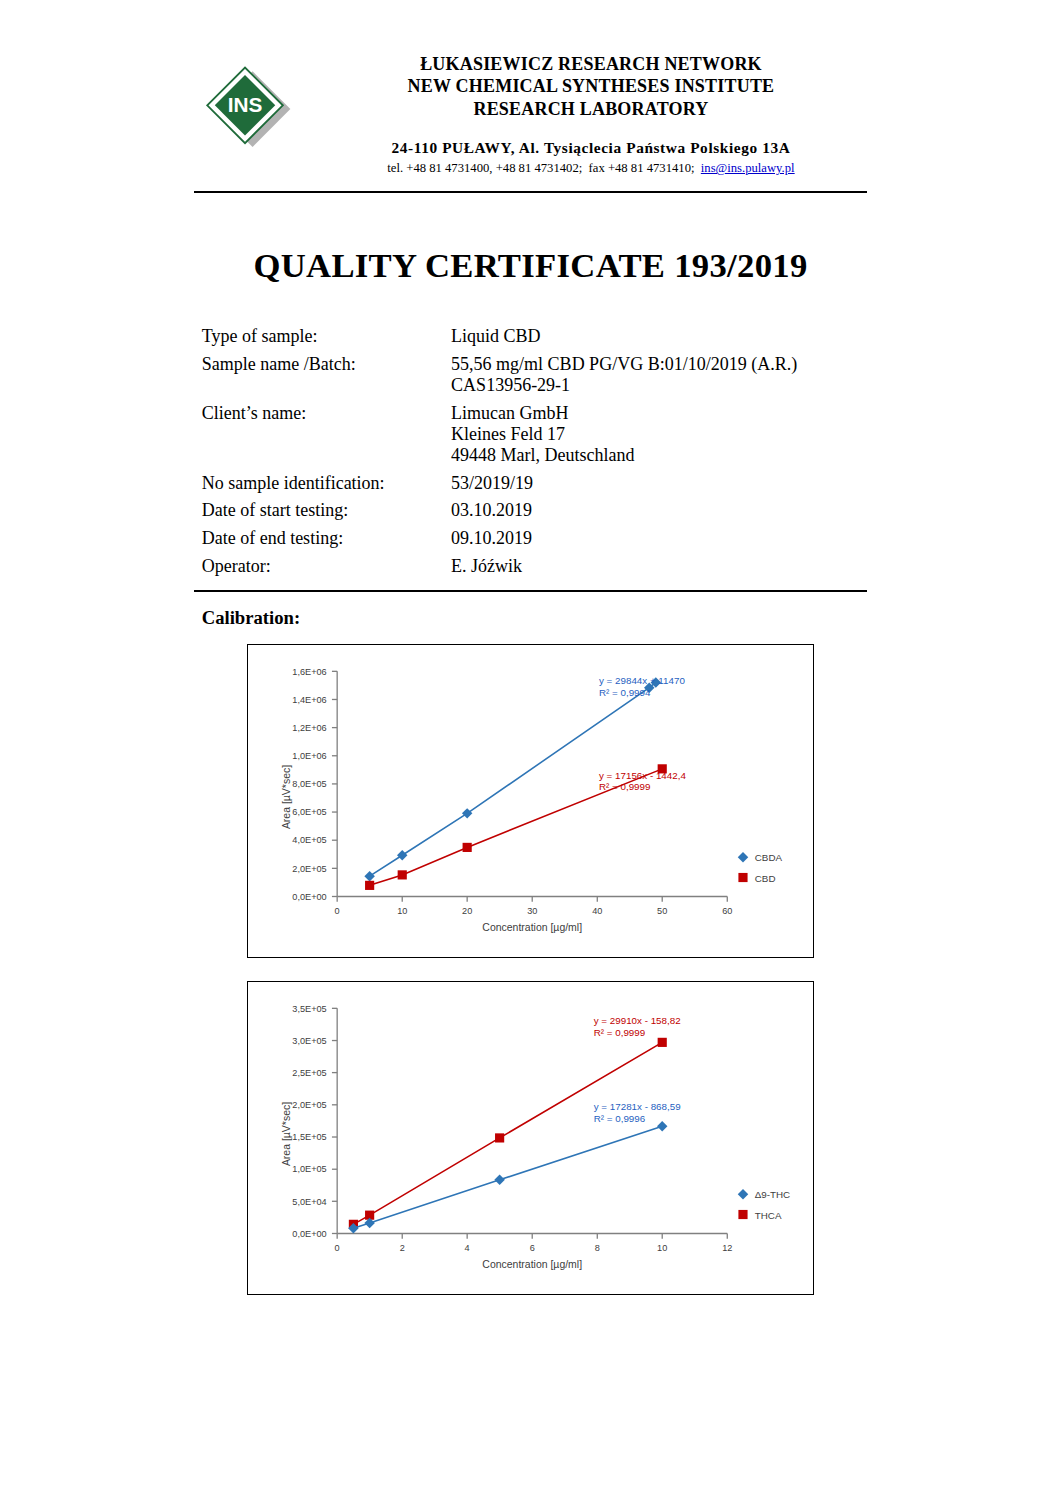INS
ŁUKASIEWICZ RESEARCH NETWORK
NEW CHEMICAL SYNTHESES INSTITUTE
RESEARCH LABORATORY
24-110 PUŁAWY, Al. Tysiąclecia Państwa Polskiego 13A
tel. +48 81 4731400, +48 81 4731402; fax +48 81 4731410; ins@ins.pulawy.pl
QUALITY CERTIFICATE 193/2019
| Type of sample: | Liquid CBD |
| Sample name /Batch: | 55,56 mg/ml CBD PG/VG B:01/10/2019 (A.R.) CAS13956-29-1 |
| Client’s name: | Limucan GmbH Kleines Feld 17 49448 Marl, Deutschland |
| No sample identification: | 53/2019/19 |
| Date of start testing: | 03.10.2019 |
| Date of end testing: | 09.10.2019 |
| Operator: | E. Jóźwik |
Calibration:
0,0E+00 2,0E+05 4,0E+05 6,0E+05 8,0E+05 1,0E+06 1,2E+06 1,4E+06 1,6E+06 0 10 20 30 40 50 60 Area [µV*sec] Concentration [µg/ml] y = 29844x + 11470 R² = 0,9994 y = 17156x - 1442,4 R² = 0,9999 CBDA CBD
0,0E+00 5,0E+04 1,0E+05 1,5E+05 2,0E+05 2,5E+05 3,0E+05 3,5E+05 0 2 4 6 8 10 12 Area [µV*sec] Concentration [µg/ml] y = 29910x - 158,82 R² = 0,9999 y = 17281x - 868,59 R² = 0,9996 Δ9-THC THCA